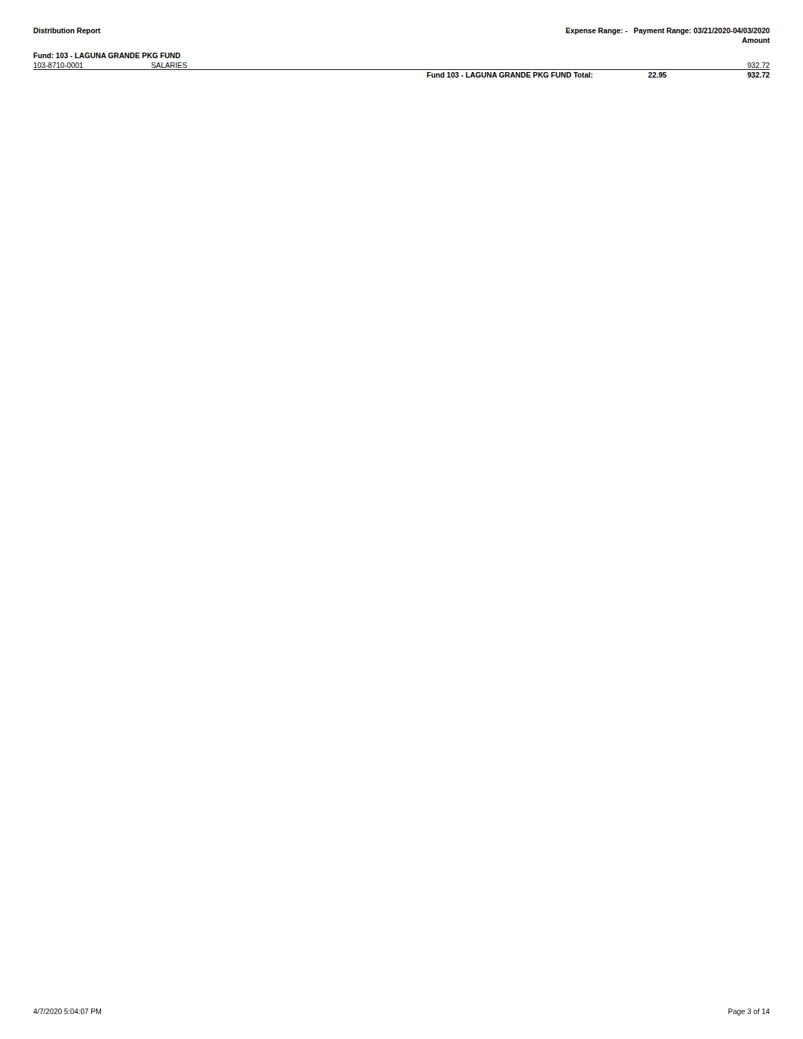Distribution Report Expense Range: - Payment Range: 03/21/2020-04/03/2020
Amount
Fund: 103 - LAGUNA GRANDE PKG FUND
| 103-8710-0001 | SALARIES | | | 932.72 |
| Fund 103 - LAGUNA GRANDE PKG FUND Total: | 22.95 | 932.72 |
4/7/2020 5:04:07 PM Page 3 of 14